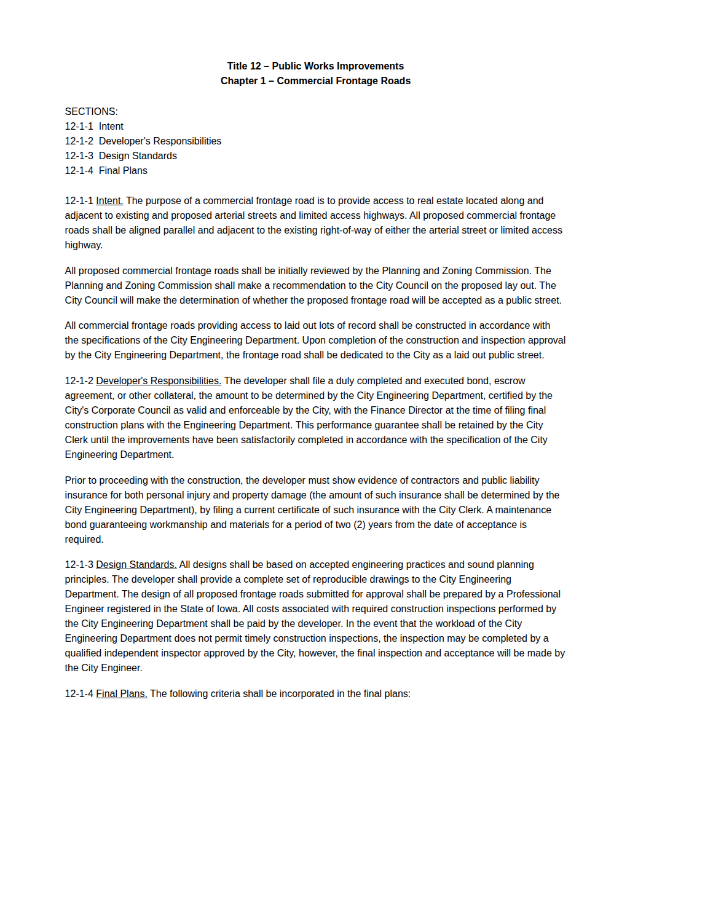Title 12 – Public Works Improvements Chapter 1 – Commercial Frontage Roads
SECTIONS:
12-1-1 Intent
12-1-2 Developer's Responsibilities
12-1-3 Design Standards
12-1-4 Final Plans
12-1-1 Intent. The purpose of a commercial frontage road is to provide access to real estate located along and adjacent to existing and proposed arterial streets and limited access highways. All proposed commercial frontage roads shall be aligned parallel and adjacent to the existing right-of-way of either the arterial street or limited access highway.
All proposed commercial frontage roads shall be initially reviewed by the Planning and Zoning Commission. The Planning and Zoning Commission shall make a recommendation to the City Council on the proposed lay out. The City Council will make the determination of whether the proposed frontage road will be accepted as a public street.
All commercial frontage roads providing access to laid out lots of record shall be constructed in accordance with the specifications of the City Engineering Department. Upon completion of the construction and inspection approval by the City Engineering Department, the frontage road shall be dedicated to the City as a laid out public street.
12-1-2 Developer's Responsibilities. The developer shall file a duly completed and executed bond, escrow agreement, or other collateral, the amount to be determined by the City Engineering Department, certified by the City's Corporate Council as valid and enforceable by the City, with the Finance Director at the time of filing final construction plans with the Engineering Department. This performance guarantee shall be retained by the City Clerk until the improvements have been satisfactorily completed in accordance with the specification of the City Engineering Department.
Prior to proceeding with the construction, the developer must show evidence of contractors and public liability insurance for both personal injury and property damage (the amount of such insurance shall be determined by the City Engineering Department), by filing a current certificate of such insurance with the City Clerk. A maintenance bond guaranteeing workmanship and materials for a period of two (2) years from the date of acceptance is required.
12-1-3 Design Standards. All designs shall be based on accepted engineering practices and sound planning principles. The developer shall provide a complete set of reproducible drawings to the City Engineering Department. The design of all proposed frontage roads submitted for approval shall be prepared by a Professional Engineer registered in the State of Iowa. All costs associated with required construction inspections performed by the City Engineering Department shall be paid by the developer. In the event that the workload of the City Engineering Department does not permit timely construction inspections, the inspection may be completed by a qualified independent inspector approved by the City, however, the final inspection and acceptance will be made by the City Engineer.
12-1-4 Final Plans. The following criteria shall be incorporated in the final plans: